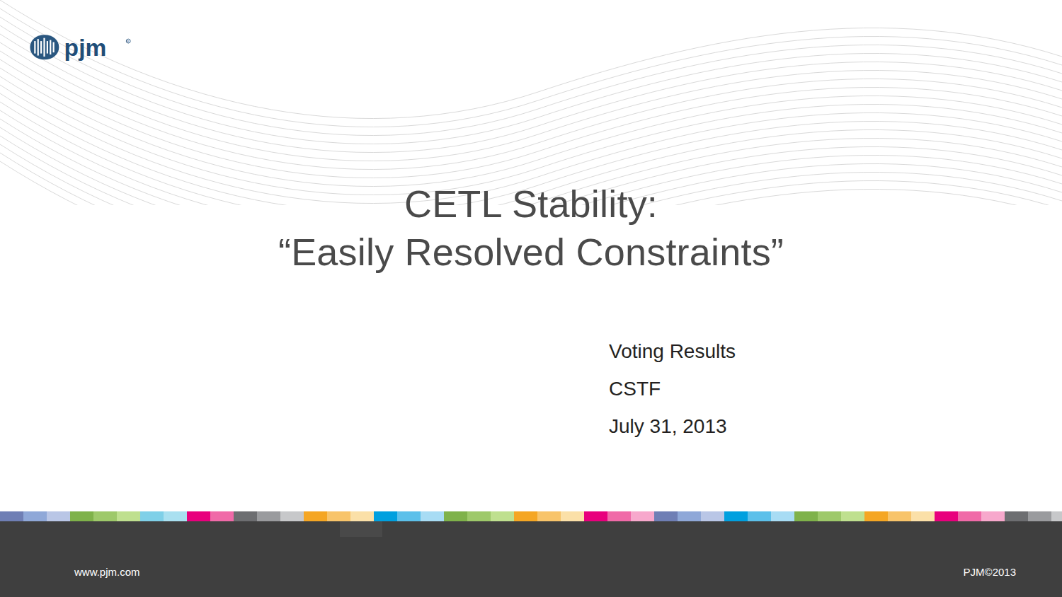pjm R
CETL Stability:
“Easily Resolved Constraints”
Voting Results
CSTF
July 31, 2013
www.pjm.com
PJM©2013